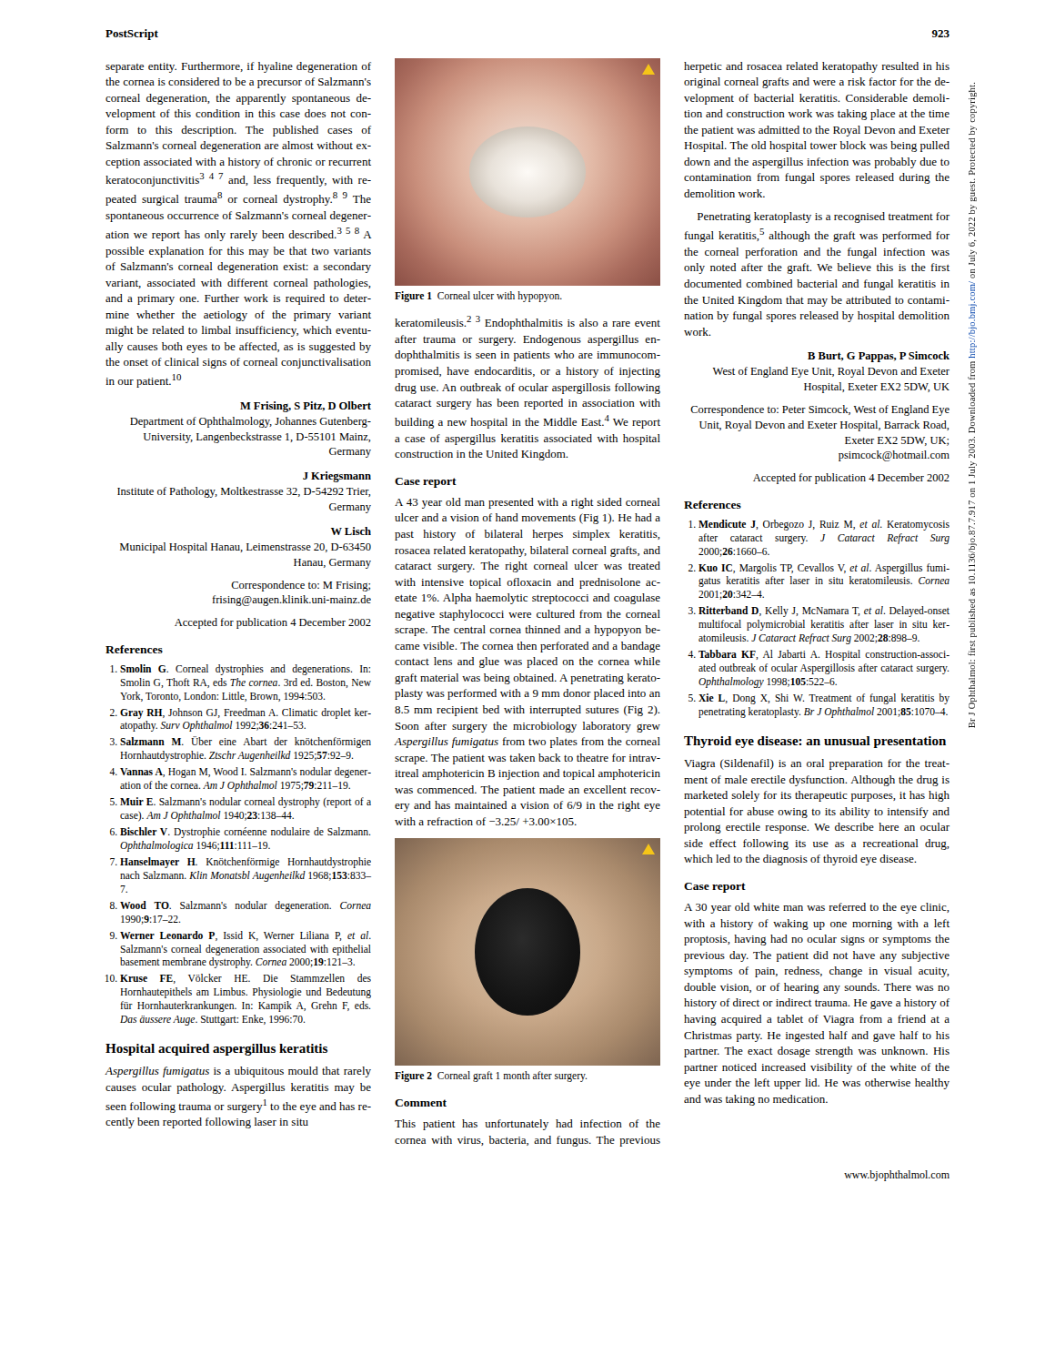PostScript 923
Br J Ophthalmol: first published as 10.1136/bjo.87.7.917 on 1 July 2003. Downloaded from http://bjo.bmj.com/ on July 6, 2022 by guest. Protected by copyright.
separate entity. Furthermore, if hyaline degeneration of the cornea is considered to be a precursor of Salzmann's corneal degeneration, the apparently spontaneous development of this condition in this case does not conform to this description. The published cases of Salzmann's corneal degeneration are almost without exception associated with a history of chronic or recurrent keratoconjunctivitis3 4 7 and, less frequently, with repeated surgical trauma8 or corneal dystrophy.8 9 The spontaneous occurrence of Salzmann's corneal degeneration we report has only rarely been described.3 5 8 A possible explanation for this may be that two variants of Salzmann's corneal degeneration exist: a secondary variant, associated with different corneal pathologies, and a primary one. Further work is required to determine whether the aetiology of the primary variant might be related to limbal insufficiency, which eventually causes both eyes to be affected, as is suggested by the onset of clinical signs of corneal conjunctivalisation in our patient.10
M Frising, S Pitz, D Olbert
Department of Ophthalmology, Johannes Gutenberg-University, Langenbeckstrasse 1, D-55101 Mainz, Germany
J Kriegsmann
Institute of Pathology, Moltkestrasse 32, D-54292 Trier, Germany
W Lisch
Municipal Hospital Hanau, Leimenstrasse 20, D-63450 Hanau, Germany
Correspondence to: M Frising;
frising@augen.klinik.uni-mainz.de
Accepted for publication 4 December 2002
References
Smolin G. Corneal dystrophies and degenerations. In: Smolin G, Thoft RA, eds The cornea. 3rd ed. Boston, New York, Toronto, London: Little, Brown, 1994:503.
Gray RH, Johnson GJ, Freedman A. Climatic droplet keratopathy. Surv Ophthalmol 1992;36:241–53.
Salzmann M. Über eine Abart der knötchenförmigen Hornhautdystrophie. Ztschr Augenheilkd 1925;57:92–9.
Vannas A, Hogan M, Wood I. Salzmann's nodular degeneration of the cornea. Am J Ophthalmol 1975;79:211–19.
Muir E. Salzmann's nodular corneal dystrophy (report of a case). Am J Ophthalmol 1940;23:138–44.
Bischler V. Dystrophie cornéenne nodulaire de Salzmann. Ophthalmologica 1946;111:111–19.
Hanselmayer H. Knötchenförmige Hornhautdystrophie nach Salzmann. Klin Monatsbl Augenheilkd 1968;153:833–7.
Wood TO. Salzmann's nodular degeneration. Cornea 1990;9:17–22.
Werner Leonardo P, Issid K, Werner Liliana P, et al. Salzmann's corneal degeneration associated with epithelial basement membrane dystrophy. Cornea 2000;19:121–3.
Kruse FE, Völcker HE. Die Stammzellen des Hornhautepithels am Limbus. Physiologie und Bedeutung für Hornhauterkrankungen. In: Kampik A, Grehn F, eds. Das äussere Auge. Stuttgart: Enke, 1996:70.
Hospital acquired aspergillus keratitis
Aspergillus fumigatus is a ubiquitous mould that rarely causes ocular pathology. Aspergillus keratitis may be seen following trauma or surgery1 to the eye and has recently been reported following laser in situ
Figure 1 Corneal ulcer with hypopyon.
keratomileusis.2 3 Endophthalmitis is also a rare event after trauma or surgery. Endogenous aspergillus endophthalmitis is seen in patients who are immunocompromised, have endocarditis, or a history of injecting drug use. An outbreak of ocular aspergillosis following cataract surgery has been reported in association with building a new hospital in the Middle East.4 We report a case of aspergillus keratitis associated with hospital construction in the United Kingdom.
Case report
A 43 year old man presented with a right sided corneal ulcer and a vision of hand movements (Fig 1). He had a past history of bilateral herpes simplex keratitis, rosacea related keratopathy, bilateral corneal grafts, and cataract surgery. The right corneal ulcer was treated with intensive topical ofloxacin and prednisolone acetate 1%. Alpha haemolytic streptococci and coagulase negative staphylococci were cultured from the corneal scrape. The central cornea thinned and a hypopyon became visible. The cornea then perforated and a bandage contact lens and glue was placed on the cornea while graft material was being obtained. A penetrating keratoplasty was performed with a 9 mm donor placed into an 8.5 mm recipient bed with interrupted sutures (Fig 2). Soon after surgery the microbiology laboratory grew Aspergillus fumigatus from two plates from the corneal scrape. The patient was taken back to theatre for intravitreal amphotericin B injection and topical amphotericin was commenced. The patient made an excellent recovery and has maintained a vision of 6/9 in the right eye with a refraction of −3.25/ +3.00×105.
Figure 2 Corneal graft 1 month after surgery.
Comment
This patient has unfortunately had infection of the cornea with virus, bacteria, and fungus. The previous herpetic and rosacea related keratopathy resulted in his original corneal grafts and were a risk factor for the development of bacterial keratitis. Considerable demolition and construction work was taking place at the time the patient was admitted to the Royal Devon and Exeter Hospital. The old hospital tower block was being pulled down and the aspergillus infection was probably due to contamination from fungal spores released during the demolition work.
Penetrating keratoplasty is a recognised treatment for fungal keratitis,5 although the graft was performed for the corneal perforation and the fungal infection was only noted after the graft. We believe this is the first documented combined bacterial and fungal keratitis in the United Kingdom that may be attributed to contamination by fungal spores released by hospital demolition work.
B Burt, G Pappas, P Simcock
West of England Eye Unit, Royal Devon and Exeter Hospital, Exeter EX2 5DW, UK
Correspondence to: Peter Simcock, West of England Eye Unit, Royal Devon and Exeter Hospital, Barrack Road, Exeter EX2 5DW, UK;
psimcock@hotmail.com
Accepted for publication 4 December 2002
References
Mendicute J, Orbegozo J, Ruiz M, et al. Keratomycosis after cataract surgery. J Cataract Refract Surg 2000;26:1660–6.
Kuo IC, Margolis TP, Cevallos V, et al. Aspergillus fumigatus keratitis after laser in situ keratomileusis. Cornea 2001;20:342–4.
Ritterband D, Kelly J, McNamara T, et al. Delayed-onset multifocal polymicrobial keratitis after laser in situ keratomileusis. J Cataract Refract Surg 2002;28:898–9.
Tabbara KF, Al Jabarti A. Hospital construction-associated outbreak of ocular Aspergillosis after cataract surgery. Ophthalmology 1998;105:522–6.
Xie L, Dong X, Shi W. Treatment of fungal keratitis by penetrating keratoplasty. Br J Ophthalmol 2001;85:1070–4.
Thyroid eye disease: an unusual presentation
Viagra (Sildenafil) is an oral preparation for the treatment of male erectile dysfunction. Although the drug is marketed solely for its therapeutic purposes, it has high potential for abuse owing to its ability to intensify and prolong erectile response. We describe here an ocular side effect following its use as a recreational drug, which led to the diagnosis of thyroid eye disease.
Case report
A 30 year old white man was referred to the eye clinic, with a history of waking up one morning with a left proptosis, having had no ocular signs or symptoms the previous day. The patient did not have any subjective symptoms of pain, redness, change in visual acuity, double vision, or of hearing any sounds. There was no history of direct or indirect trauma. He gave a history of having acquired a tablet of Viagra from a friend at a Christmas party. He ingested half and gave half to his partner. The exact dosage strength was unknown. His partner noticed increased visibility of the white of the eye under the left upper lid. He was otherwise healthy and was taking no medication.
www.bjophthalmol.com